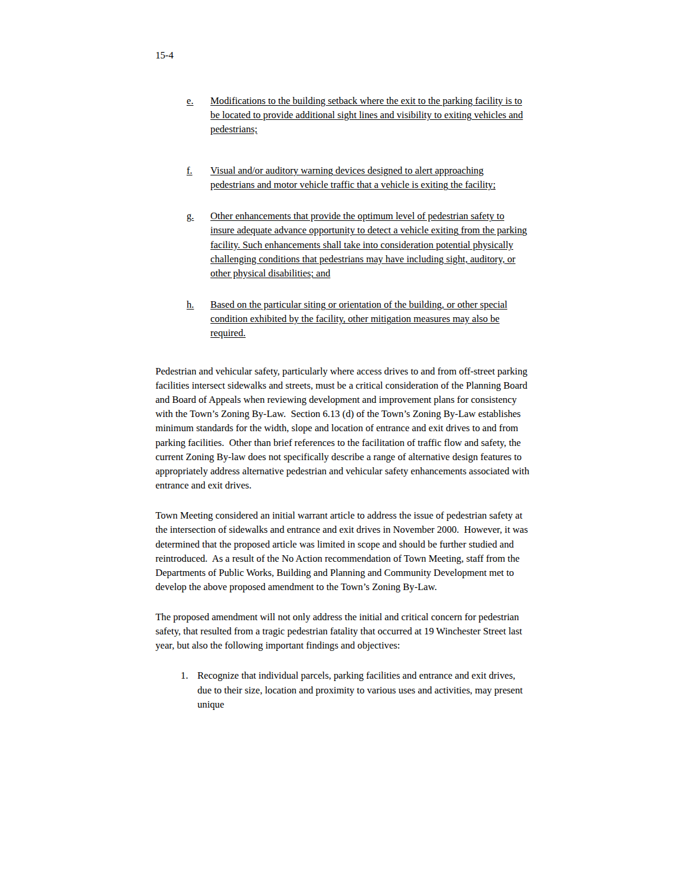15-4
e.
Modifications to the building setback where the exit to the parking facility is to be located to provide additional sight lines and visibility to exiting vehicles and pedestrians;
f.
Visual and/or auditory warning devices designed to alert approaching pedestrians and motor vehicle traffic that a vehicle is exiting the facility;
g.
Other enhancements that provide the optimum level of pedestrian safety to insure adequate advance opportunity to detect a vehicle exiting from the parking facility. Such enhancements shall take into consideration potential physically challenging conditions that pedestrians may have including sight, auditory, or other physical disabilities; and
h.
Based on the particular siting or orientation of the building, or other special condition exhibited by the facility, other mitigation measures may also be required.
Pedestrian and vehicular safety, particularly where access drives to and from off-street parking facilities intersect sidewalks and streets, must be a critical consideration of the Planning Board and Board of Appeals when reviewing development and improvement plans for consistency with the Town’s Zoning By-Law. Section 6.13 (d) of the Town’s Zoning By-Law establishes minimum standards for the width, slope and location of entrance and exit drives to and from parking facilities. Other than brief references to the facilitation of traffic flow and safety, the current Zoning By-law does not specifically describe a range of alternative design features to appropriately address alternative pedestrian and vehicular safety enhancements associated with entrance and exit drives.
Town Meeting considered an initial warrant article to address the issue of pedestrian safety at the intersection of sidewalks and entrance and exit drives in November 2000. However, it was determined that the proposed article was limited in scope and should be further studied and reintroduced. As a result of the No Action recommendation of Town Meeting, staff from the Departments of Public Works, Building and Planning and Community Development met to develop the above proposed amendment to the Town’s Zoning By-Law.
The proposed amendment will not only address the initial and critical concern for pedestrian safety, that resulted from a tragic pedestrian fatality that occurred at 19 Winchester Street last year, but also the following important findings and objectives:
Recognize that individual parcels, parking facilities and entrance and exit drives, due to their size, location and proximity to various uses and activities, may present unique